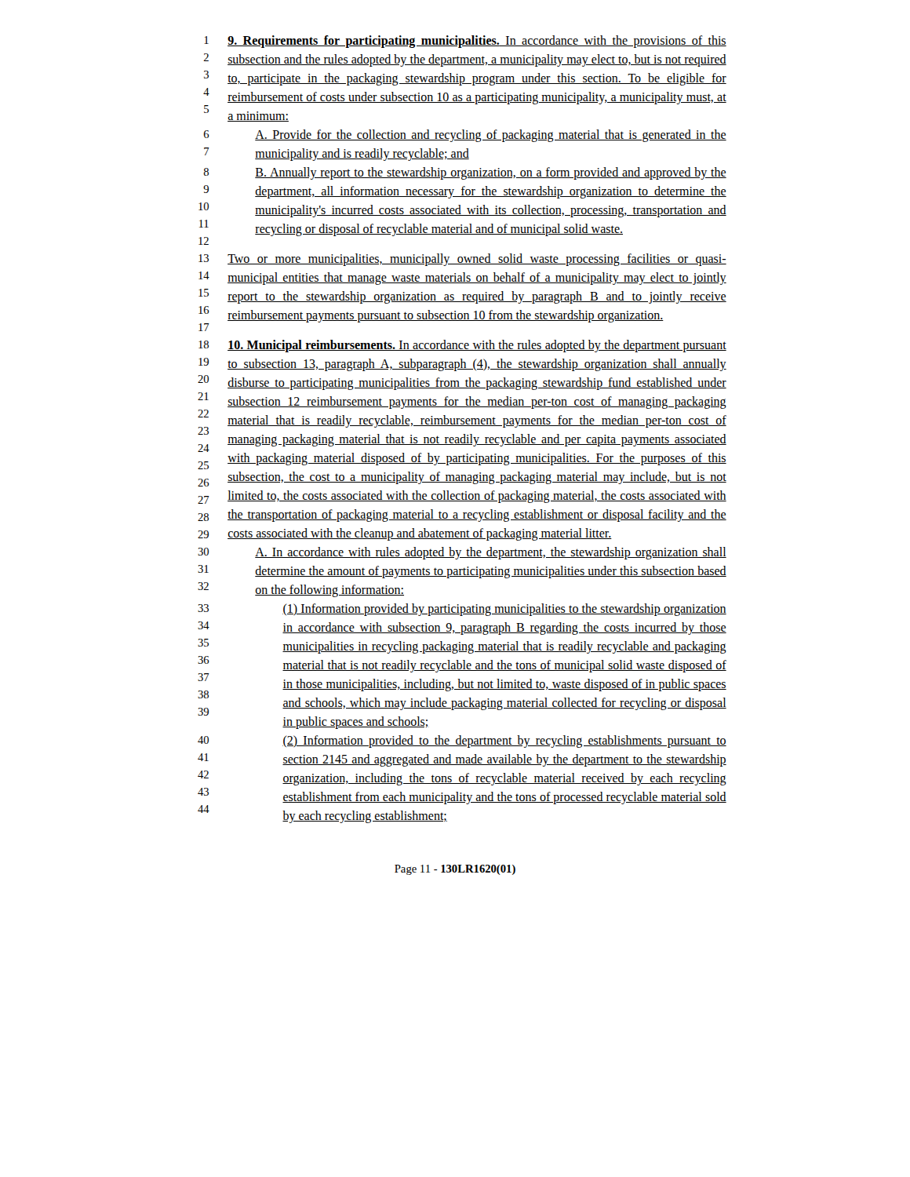1
2
3
4
5
9. Requirements for participating municipalities. In accordance with the provisions of this subsection and the rules adopted by the department, a municipality may elect to, but is not required to, participate in the packaging stewardship program under this section. To be eligible for reimbursement of costs under subsection 10 as a participating municipality, a municipality must, at a minimum:
6
7
A. Provide for the collection and recycling of packaging material that is generated in the municipality and is readily recyclable; and
8
9
10
11
12
B. Annually report to the stewardship organization, on a form provided and approved by the department, all information necessary for the stewardship organization to determine the municipality's incurred costs associated with its collection, processing, transportation and recycling or disposal of recyclable material and of municipal solid waste.
13
14
15
16
17
Two or more municipalities, municipally owned solid waste processing facilities or quasi-municipal entities that manage waste materials on behalf of a municipality may elect to jointly report to the stewardship organization as required by paragraph B and to jointly receive reimbursement payments pursuant to subsection 10 from the stewardship organization.
18
19
20
21
22
23
24
25
26
27
28
29
10. Municipal reimbursements. In accordance with the rules adopted by the department pursuant to subsection 13, paragraph A, subparagraph (4), the stewardship organization shall annually disburse to participating municipalities from the packaging stewardship fund established under subsection 12 reimbursement payments for the median per-ton cost of managing packaging material that is readily recyclable, reimbursement payments for the median per-ton cost of managing packaging material that is not readily recyclable and per capita payments associated with packaging material disposed of by participating municipalities. For the purposes of this subsection, the cost to a municipality of managing packaging material may include, but is not limited to, the costs associated with the collection of packaging material, the costs associated with the transportation of packaging material to a recycling establishment or disposal facility and the costs associated with the cleanup and abatement of packaging material litter.
30
31
32
A. In accordance with rules adopted by the department, the stewardship organization shall determine the amount of payments to participating municipalities under this subsection based on the following information:
33
34
35
36
37
38
39
(1) Information provided by participating municipalities to the stewardship organization in accordance with subsection 9, paragraph B regarding the costs incurred by those municipalities in recycling packaging material that is readily recyclable and packaging material that is not readily recyclable and the tons of municipal solid waste disposed of in those municipalities, including, but not limited to, waste disposed of in public spaces and schools, which may include packaging material collected for recycling or disposal in public spaces and schools;
40
41
42
43
44
(2) Information provided to the department by recycling establishments pursuant to section 2145 and aggregated and made available by the department to the stewardship organization, including the tons of recyclable material received by each recycling establishment from each municipality and the tons of processed recyclable material sold by each recycling establishment;
Page 11 - 130LR1620(01)